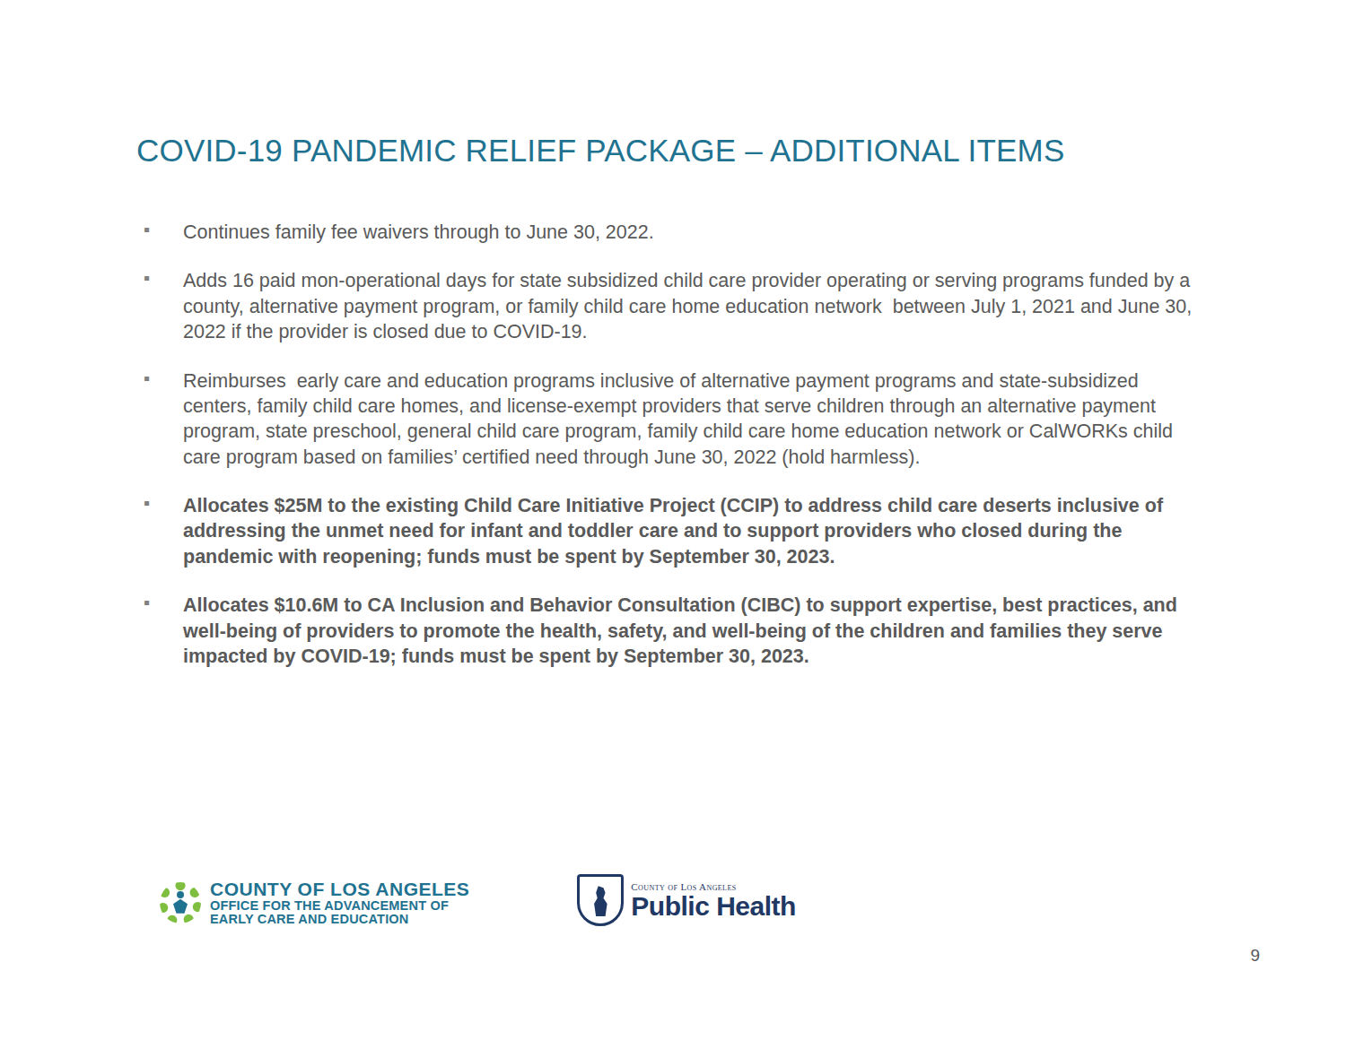COVID-19 PANDEMIC RELIEF PACKAGE – ADDITIONAL ITEMS
Continues family fee waivers through to June 30, 2022.
Adds 16 paid mon-operational days for state subsidized child care provider operating or serving programs funded by a county, alternative payment program, or family child care home education network between July 1, 2021 and June 30, 2022 if the provider is closed due to COVID-19.
Reimburses early care and education programs inclusive of alternative payment programs and state-subsidized centers, family child care homes, and license-exempt providers that serve children through an alternative payment program, state preschool, general child care program, family child care home education network or CalWORKs child care program based on families’ certified need through June 30, 2022 (hold harmless).
Allocates $25M to the existing Child Care Initiative Project (CCIP) to address child care deserts inclusive of addressing the unmet need for infant and toddler care and to support providers who closed during the pandemic with reopening; funds must be spent by September 30, 2023.
Allocates $10.6M to CA Inclusion and Behavior Consultation (CIBC) to support expertise, best practices, and well-being of providers to promote the health, safety, and well-being of the children and families they serve impacted by COVID-19; funds must be spent by September 30, 2023.
COUNTY OF LOS ANGELES
OFFICE FOR THE ADVANCEMENT OF
EARLY CARE AND EDUCATION
County of Los Angeles
Public Health
9